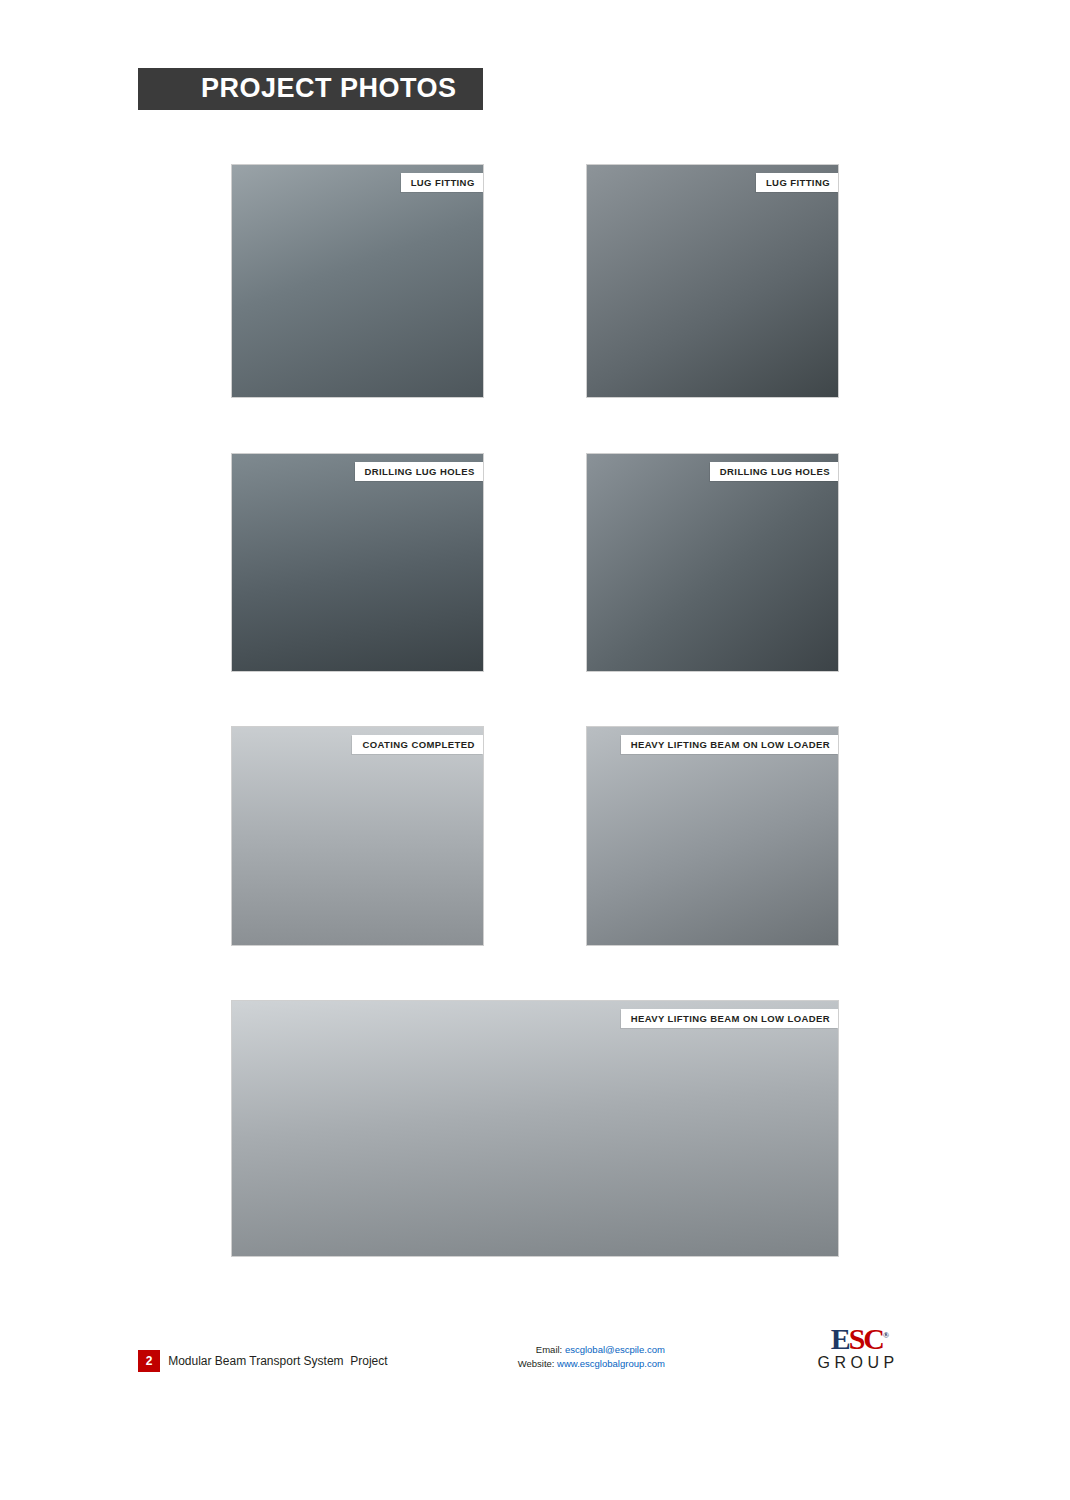PROJECT PHOTOS
Lug Fitting
Lug Fitting
Drilling Lug Holes
Drilling Lug Holes
Coating Completed
Heavy Lifting Beam on Low Loader
Heavy Lifting Beam on Low Loader
2
Modular Beam Transport System Project
Email: escglobal@escpile.com
Website: www.escglobalgroup.com
ESC®
G R O U P